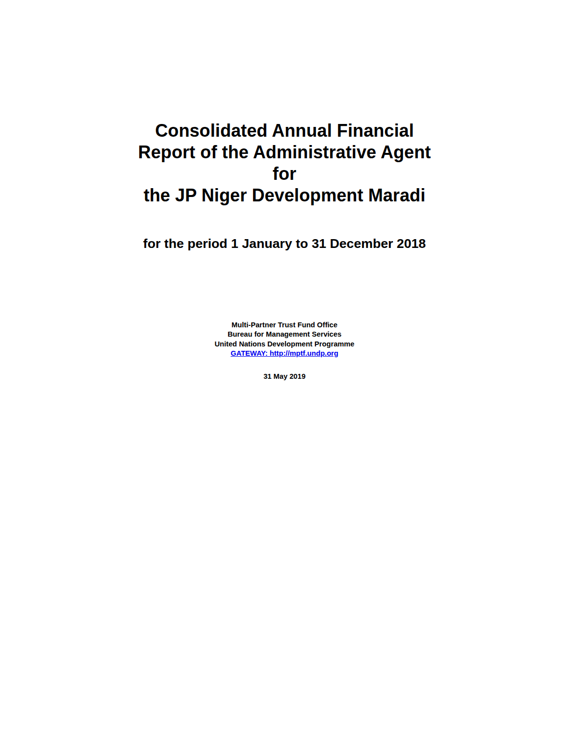Consolidated Annual Financial
Report of the Administrative Agent
for
the JP Niger Development Maradi
for the period 1 January to 31 December 2018
Multi-Partner Trust Fund Office
Bureau for Management Services
United Nations Development Programme
GATEWAY: http://mptf.undp.org
31 May 2019